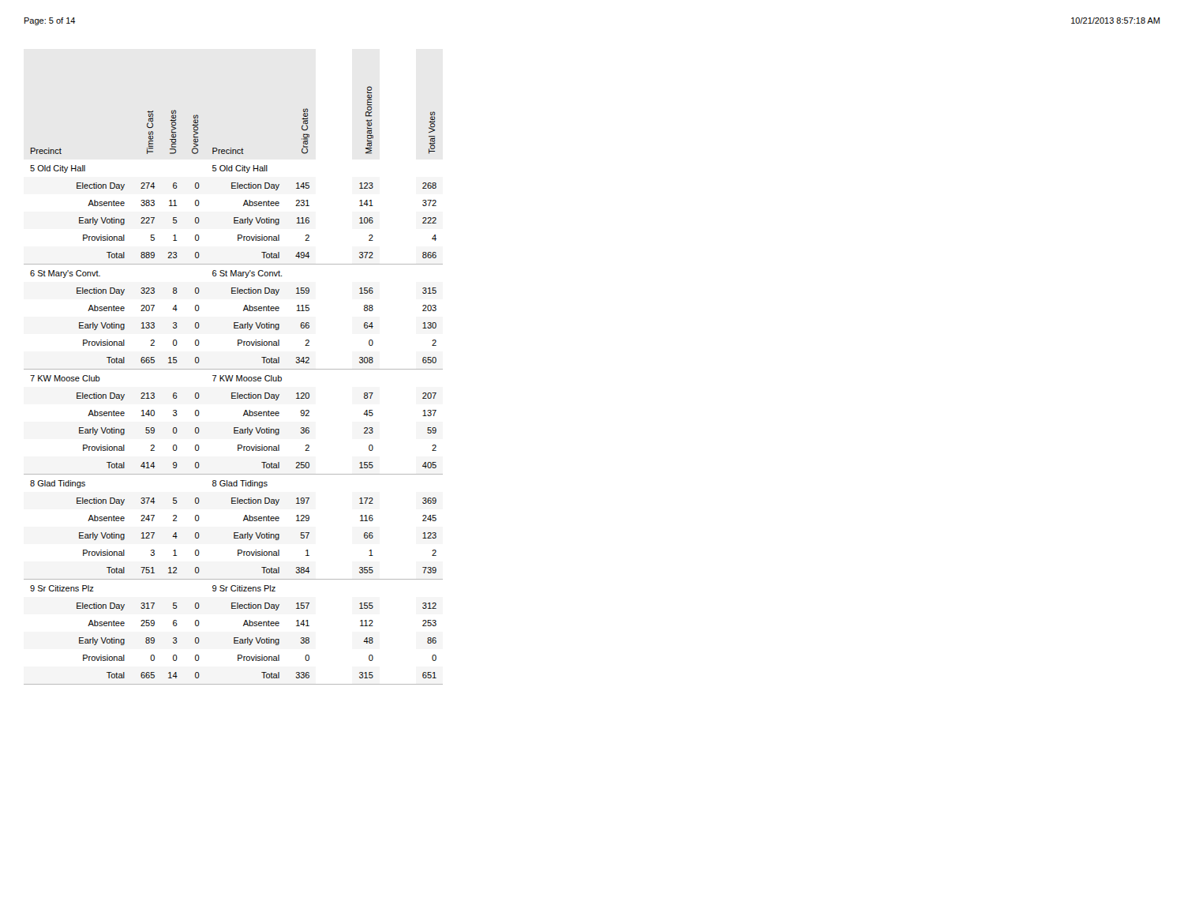Page: 5 of 14
10/21/2013 8:57:18 AM
| Precinct | Times Cast | Undervotes | Overvotes |
| --- | --- | --- | --- |
| 5 Old City Hall | | | |
| Election Day | 274 | 6 | 0 |
| Absentee | 383 | 11 | 0 |
| Early Voting | 227 | 5 | 0 |
| Provisional | 5 | 1 | 0 |
| Total | 889 | 23 | 0 |
| 6 St Mary's Convt. | | | |
| Election Day | 323 | 8 | 0 |
| Absentee | 207 | 4 | 0 |
| Early Voting | 133 | 3 | 0 |
| Provisional | 2 | 0 | 0 |
| Total | 665 | 15 | 0 |
| 7 KW Moose Club | | | |
| Election Day | 213 | 6 | 0 |
| Absentee | 140 | 3 | 0 |
| Early Voting | 59 | 0 | 0 |
| Provisional | 2 | 0 | 0 |
| Total | 414 | 9 | 0 |
| 8 Glad Tidings | | | |
| Election Day | 374 | 5 | 0 |
| Absentee | 247 | 2 | 0 |
| Early Voting | 127 | 4 | 0 |
| Provisional | 3 | 1 | 0 |
| Total | 751 | 12 | 0 |
| 9 Sr Citizens Plz | | | |
| Election Day | 317 | 5 | 0 |
| Absentee | 259 | 6 | 0 |
| Early Voting | 89 | 3 | 0 |
| Provisional | 0 | 0 | 0 |
| Total | 665 | 14 | 0 |
| Precinct | Craig Cates | | Margaret Romero | | Total Votes |
| --- | --- | --- | --- | --- | --- |
| 5 Old City Hall | | | | | |
| Election Day | 145 | | 123 | | 268 |
| Absentee | 231 | | 141 | | 372 |
| Early Voting | 116 | | 106 | | 222 |
| Provisional | 2 | | 2 | | 4 |
| Total | 494 | | 372 | | 866 |
| 6 St Mary's Convt. | | | | | |
| Election Day | 159 | | 156 | | 315 |
| Absentee | 115 | | 88 | | 203 |
| Early Voting | 66 | | 64 | | 130 |
| Provisional | 2 | | 0 | | 2 |
| Total | 342 | | 308 | | 650 |
| 7 KW Moose Club | | | | | |
| Election Day | 120 | | 87 | | 207 |
| Absentee | 92 | | 45 | | 137 |
| Early Voting | 36 | | 23 | | 59 |
| Provisional | 2 | | 0 | | 2 |
| Total | 250 | | 155 | | 405 |
| 8 Glad Tidings | | | | | |
| Election Day | 197 | | 172 | | 369 |
| Absentee | 129 | | 116 | | 245 |
| Early Voting | 57 | | 66 | | 123 |
| Provisional | 1 | | 1 | | 2 |
| Total | 384 | | 355 | | 739 |
| 9 Sr Citizens Plz | | | | | |
| Election Day | 157 | | 155 | | 312 |
| Absentee | 141 | | 112 | | 253 |
| Early Voting | 38 | | 48 | | 86 |
| Provisional | 0 | | 0 | | 0 |
| Total | 336 | | 315 | | 651 |